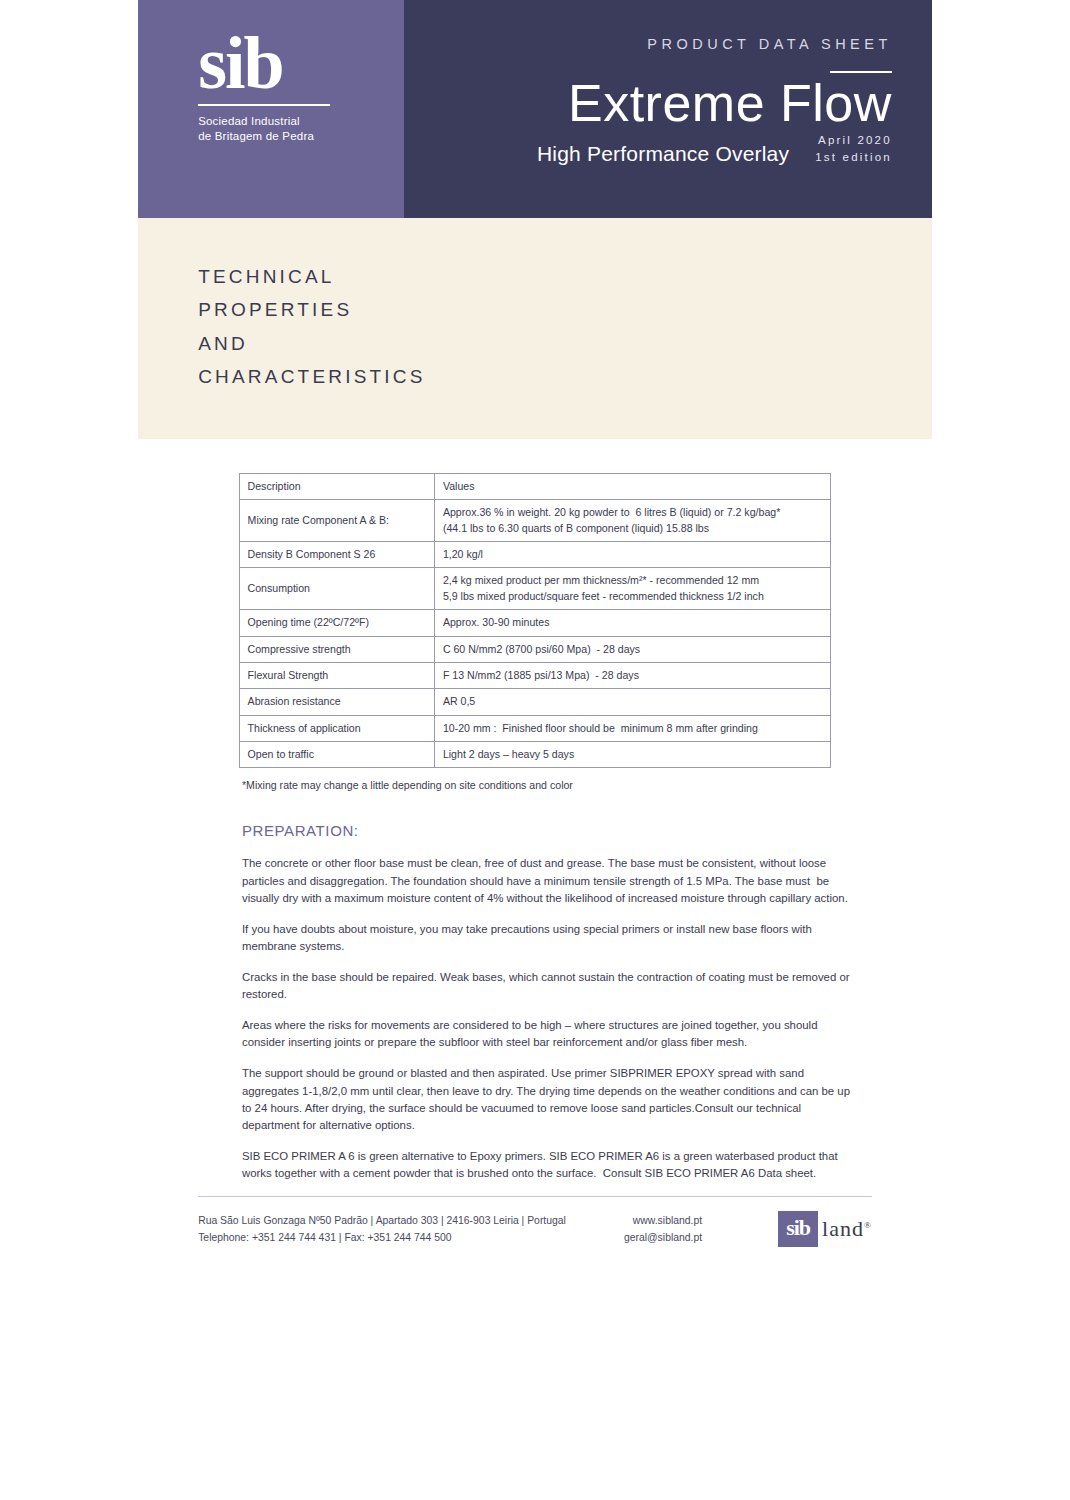sib
Sociedad Industrial
de Britagem de Pedra
PRODUCT DATA SHEET
Extreme Flow
High Performance Overlay
April 2020
1st edition
Technical
Properties
and
Characteristics
| Description | Values |
| Mixing rate Component A & B: | Approx.36 % in weight. 20 kg powder to 6 litres B (liquid) or 7.2 kg/bag* (44.1 lbs to 6.30 quarts of B component (liquid) 15.88 lbs |
| Density B Component S 26 | 1,20 kg/l |
| Consumption | 2,4 kg mixed product per mm thickness/m²* - recommended 12 mm 5,9 lbs mixed product/square feet - recommended thickness 1/2 inch |
| Opening time (22ºC/72ºF) | Approx. 30-90 minutes |
| Compressive strength | C 60 N/mm2 (8700 psi/60 Mpa) - 28 days |
| Flexural Strength | F 13 N/mm2 (1885 psi/13 Mpa) - 28 days |
| Abrasion resistance | AR 0,5 |
| Thickness of application | 10-20 mm : Finished floor should be minimum 8 mm after grinding |
| Open to traffic | Light 2 days – heavy 5 days |
*Mixing rate may change a little depending on site conditions and color
PREPARATION:
The concrete or other floor base must be clean, free of dust and grease. The base must be consistent, without loose particles and disaggregation. The foundation should have a minimum tensile strength of 1.5 MPa. The base must be visually dry with a maximum moisture content of 4% without the likelihood of increased moisture through capillary action.
If you have doubts about moisture, you may take precautions using special primers or install new base floors with membrane systems.
Cracks in the base should be repaired. Weak bases, which cannot sustain the contraction of coating must be removed or restored.
Areas where the risks for movements are considered to be high – where structures are joined together, you should consider inserting joints or prepare the subfloor with steel bar reinforcement and/or glass fiber mesh.
The support should be ground or blasted and then aspirated. Use primer SIBPRIMER EPOXY spread with sand aggregates 1-1,8/2,0 mm until clear, then leave to dry. The drying time depends on the weather conditions and can be up to 24 hours. After drying, the surface should be vacuumed to remove loose sand particles.Consult our technical department for alternative options.
SIB ECO PRIMER A 6 is green alternative to Epoxy primers. SIB ECO PRIMER A6 is a green waterbased product that works together with a cement powder that is brushed onto the surface. Consult SIB ECO PRIMER A6 Data sheet.
Rua São Luis Gonzaga Nº50 Padrão | Apartado 303 | 2416-903 Leiria | Portugal
Telephone: +351 244 744 431 | Fax: +351 244 744 500
www.sibland.pt
geral@sibland.pt
sib land®